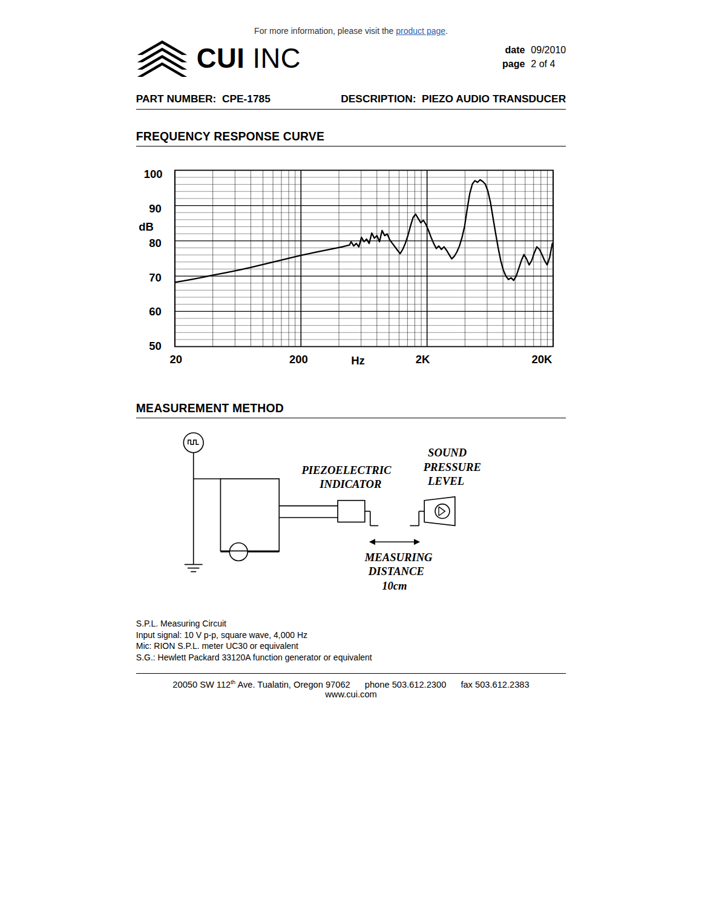For more information, please visit the product page.
CUI INC
| date | 09/2010 |
| page | 2 of 4 |
PART NUMBER: CPE-1785
DESCRIPTION: PIEZO AUDIO TRANSDUCER
FREQUENCY RESPONSE CURVE
100 90 80 70 60 50 dB 20 200 Hz 2K 20K
MEASUREMENT METHOD
PIEZOELECTRIC INDICATOR SOUND PRESSURE LEVEL MEASURING DISTANCE 10cm
S.P.L. Measuring Circuit
Input signal: 10 V p-p, square wave, 4,000 Hz
Mic: RION S.P.L. meter UC30 or equivalent
S.G.: Hewlett Packard 33120A function generator or equivalent
20050 SW 112th Ave. Tualatin, Oregon 97062 phone 503.612.2300 fax 503.612.2383 www.cui.com